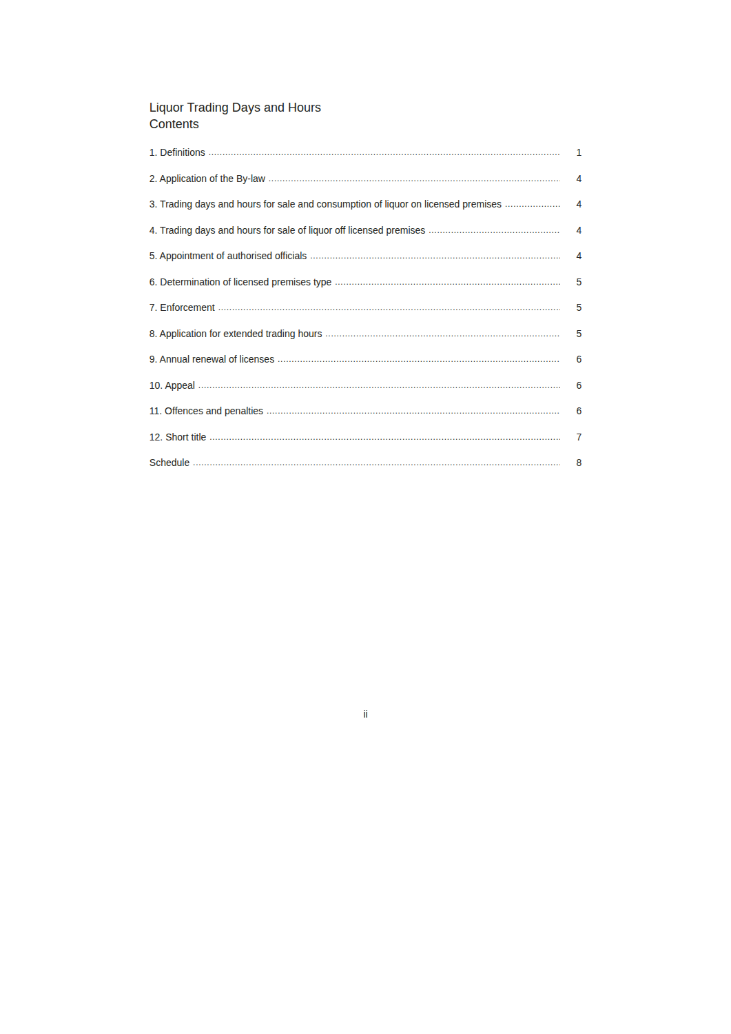Liquor Trading Days and Hours
Contents
1. Definitions ........................................................................................................................................................................................................... 1
2. Application of the By-law ......................................................................................................................................................................... 4
3. Trading days and hours for sale and consumption of liquor on licensed premises ................................................................. 4
4. Trading days and hours for sale of liquor off licensed premises ................................................................................................. 4
5. Appointment of authorised officials ....................................................................................................................................................... 4
6. Determination of licensed premises type ............................................................................................................................................. 5
7. Enforcement ....................................................................................................................................................................................................... 5
8. Application for extended trading hours ................................................................................................................................................. 5
9. Annual renewal of licenses ................................................................................................................................................................. 6
10. Appeal ............................................................................................................................................................................................................... 6
11. Offences and penalties ....................................................................................................................................................................... 6
12. Short title ......................................................................................................................................................................................................... 7
Schedule ................................................................................................................................................................................................................. 8
ii